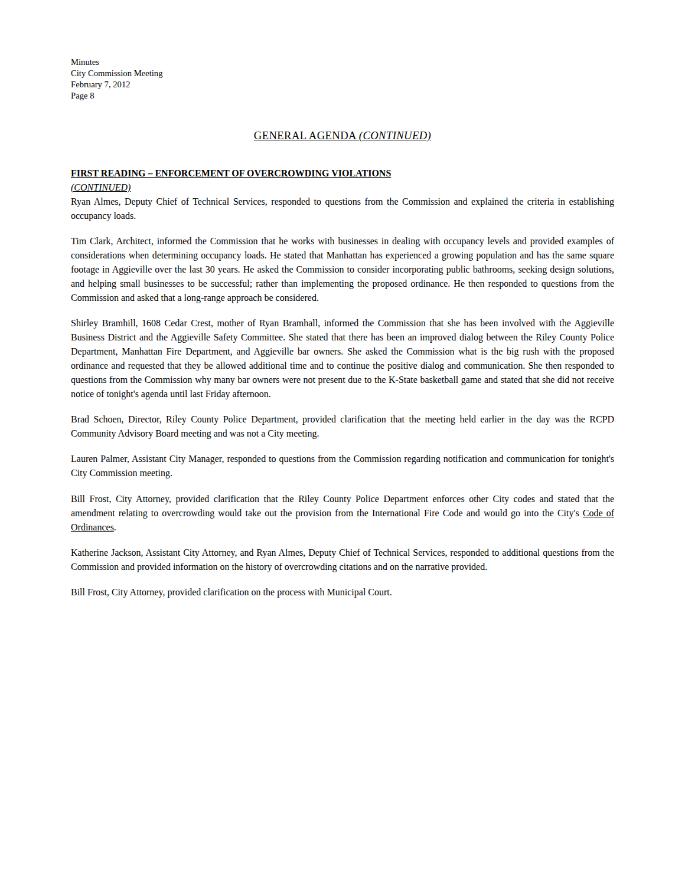Minutes
City Commission Meeting
February 7, 2012
Page 8
GENERAL AGENDA (CONTINUED)
FIRST READING – ENFORCEMENT OF OVERCROWDING VIOLATIONS
(CONTINUED)
Ryan Almes, Deputy Chief of Technical Services, responded to questions from the Commission and explained the criteria in establishing occupancy loads.
Tim Clark, Architect, informed the Commission that he works with businesses in dealing with occupancy levels and provided examples of considerations when determining occupancy loads. He stated that Manhattan has experienced a growing population and has the same square footage in Aggieville over the last 30 years. He asked the Commission to consider incorporating public bathrooms, seeking design solutions, and helping small businesses to be successful; rather than implementing the proposed ordinance. He then responded to questions from the Commission and asked that a long-range approach be considered.
Shirley Bramhill, 1608 Cedar Crest, mother of Ryan Bramhall, informed the Commission that she has been involved with the Aggieville Business District and the Aggieville Safety Committee. She stated that there has been an improved dialog between the Riley County Police Department, Manhattan Fire Department, and Aggieville bar owners. She asked the Commission what is the big rush with the proposed ordinance and requested that they be allowed additional time and to continue the positive dialog and communication. She then responded to questions from the Commission why many bar owners were not present due to the K-State basketball game and stated that she did not receive notice of tonight's agenda until last Friday afternoon.
Brad Schoen, Director, Riley County Police Department, provided clarification that the meeting held earlier in the day was the RCPD Community Advisory Board meeting and was not a City meeting.
Lauren Palmer, Assistant City Manager, responded to questions from the Commission regarding notification and communication for tonight's City Commission meeting.
Bill Frost, City Attorney, provided clarification that the Riley County Police Department enforces other City codes and stated that the amendment relating to overcrowding would take out the provision from the International Fire Code and would go into the City's Code of Ordinances.
Katherine Jackson, Assistant City Attorney, and Ryan Almes, Deputy Chief of Technical Services, responded to additional questions from the Commission and provided information on the history of overcrowding citations and on the narrative provided.
Bill Frost, City Attorney, provided clarification on the process with Municipal Court.